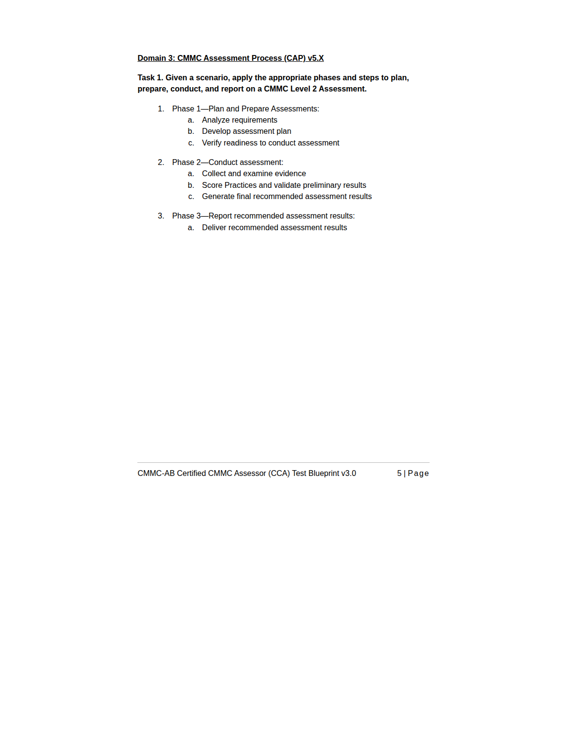Domain 3: CMMC Assessment Process (CAP) v5.X
Task 1. Given a scenario, apply the appropriate phases and steps to plan, prepare, conduct, and report on a CMMC Level 2 Assessment.
Phase 1—Plan and Prepare Assessments:
Analyze requirements
Develop assessment plan
Verify readiness to conduct assessment
Phase 2—Conduct assessment:
Collect and examine evidence
Score Practices and validate preliminary results
Generate final recommended assessment results
Phase 3—Report recommended assessment results:
Deliver recommended assessment results
CMMC-AB Certified CMMC Assessor (CCA) Test Blueprint v3.0 5 | Page